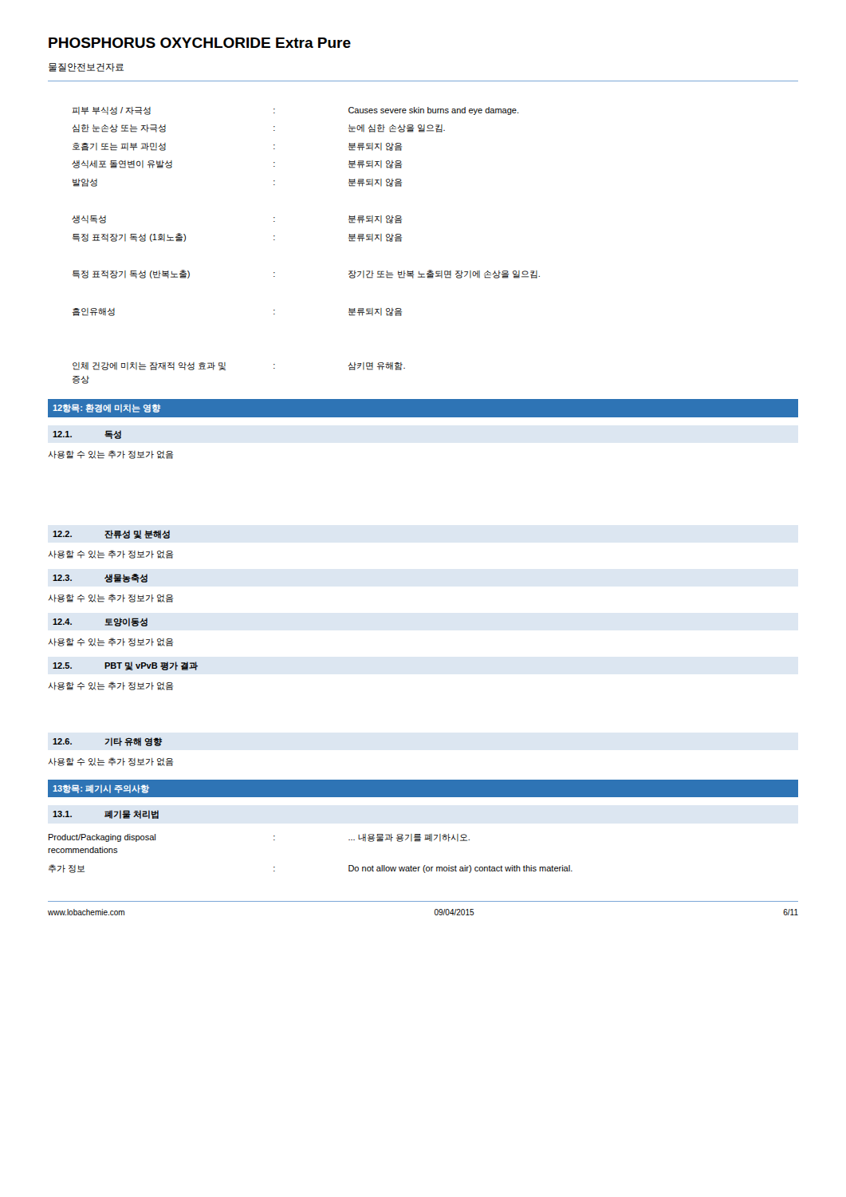PHOSPHORUS OXYCHLORIDE Extra Pure
물질안전보건자료
| 피부 부식성 / 자극성 | : | Causes severe skin burns and eye damage. |
| 심한 눈손상 또는 자극성 | : | 눈에 심한 손상을 일으킴. |
| 호흡기 또는 피부 과민성 | : | 분류되지 않음 |
| 생식세포 돌연변이 유발성 | : | 분류되지 않음 |
| 발암성 | : | 분류되지 않음 |
| 생식독성 | : | 분류되지 않음 |
| 특정 표적장기 독성 (1회노출) | : | 분류되지 않음 |
| 특정 표적장기 독성 (반복노출) | : | 장기간 또는 반복 노출되면 장기에 손상을 일으킴. |
| 흡인유해성 | : | 분류되지 않음 |
| 인체 건강에 미치는 잠재적 악성 효과 및 증상 | : | 삼키면 유해함. |
12항목: 환경에 미치는 영향
12.1. 독성
사용할 수 있는 추가 정보가 없음
12.2. 잔류성 및 분해성
사용할 수 있는 추가 정보가 없음
12.3. 생물농축성
사용할 수 있는 추가 정보가 없음
12.4. 토양이동성
사용할 수 있는 추가 정보가 없음
12.5. PBT 및 vPvB 평가 결과
사용할 수 있는 추가 정보가 없음
12.6. 기타 유해 영향
사용할 수 있는 추가 정보가 없음
13항목: 폐기시 주의사항
13.1. 폐기물 처리법
| Product/Packaging disposal recommendations | : | ... 내용물과 용기를 폐기하시오. |
| 추가 정보 | : | Do not allow water (or moist air) contact with this material. |
www.lobachemie.com 09/04/2015 6/11